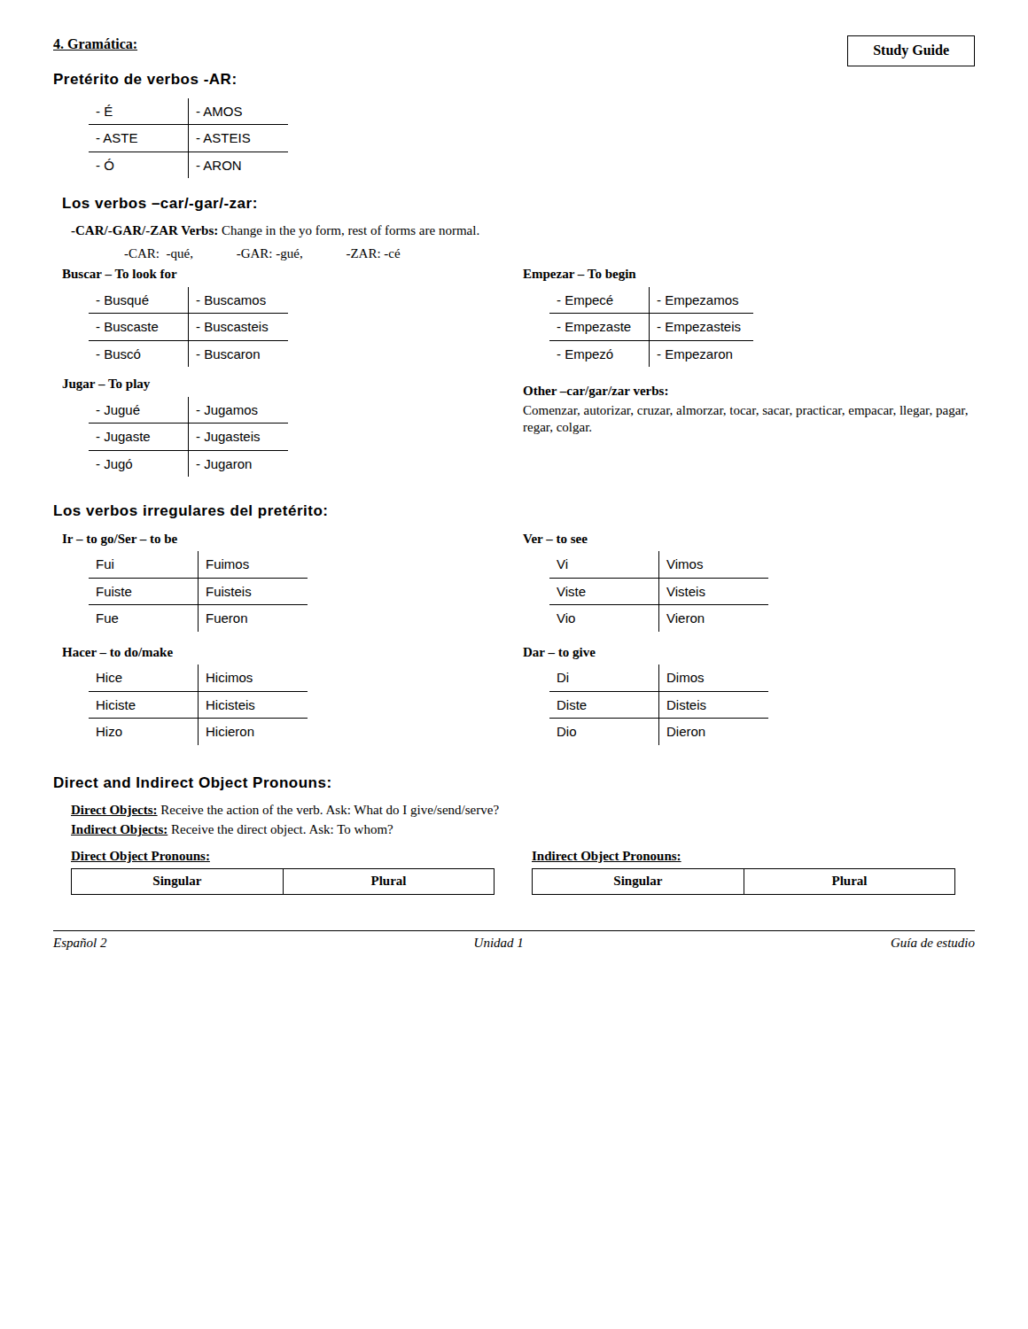Study Guide
4. Gramática:
Pretérito de verbos -AR:
| - É | - AMOS |
| - ASTE | - ASTEIS |
| - Ó | - ARON |
Los verbos –car/-gar/-zar:
-CAR/-GAR/-ZAR Verbs: Change in the yo form, rest of forms are normal.
-CAR: -qué,    -GAR: -gué,    -ZAR: -cé
| Buscar – To look for / - Busqué / - Buscamos / / - Buscaste / - Buscasteis / / - Buscó / - Buscaron / Jugar – To play / - Jugué / - Jugamos / / - Jugaste / - Jugasteis / / - Jugó / - Jugaron / | Empezar – To begin / - Empecé / - Empezamos / / - Empezaste / - Empezasteis / / - Empezó / - Empezaron / Other –car/gar/zar verbs: Comenzar, autorizar, cruzar, almorzar, tocar, sacar, practicar, empacar, llegar, pagar, regar, colgar. |
Los verbos irregulares del pretérito:
| Ir – to go/Ser – to be / Fui / Fuimos / / Fuiste / Fuisteis / / Fue / Fueron / | Ver – to see / Vi / Vimos / / Viste / Visteis / / Vio / Vieron / |
| Hacer – to do/make / Hice / Hicimos / / Hiciste / Hicisteis / / Hizo / Hicieron / | Dar – to give / Di / Dimos / / Diste / Disteis / / Dio / Dieron / |
Direct and Indirect Object Pronouns:
Direct Objects: Receive the action of the verb. Ask: What do I give/send/serve?
Indirect Objects: Receive the direct object. Ask: To whom?
| Direct Object Pronouns: / Singular / Plural / | Indirect Object Pronouns: / Singular / Plural / |
Español 2 Unidad 1 Guía de estudio